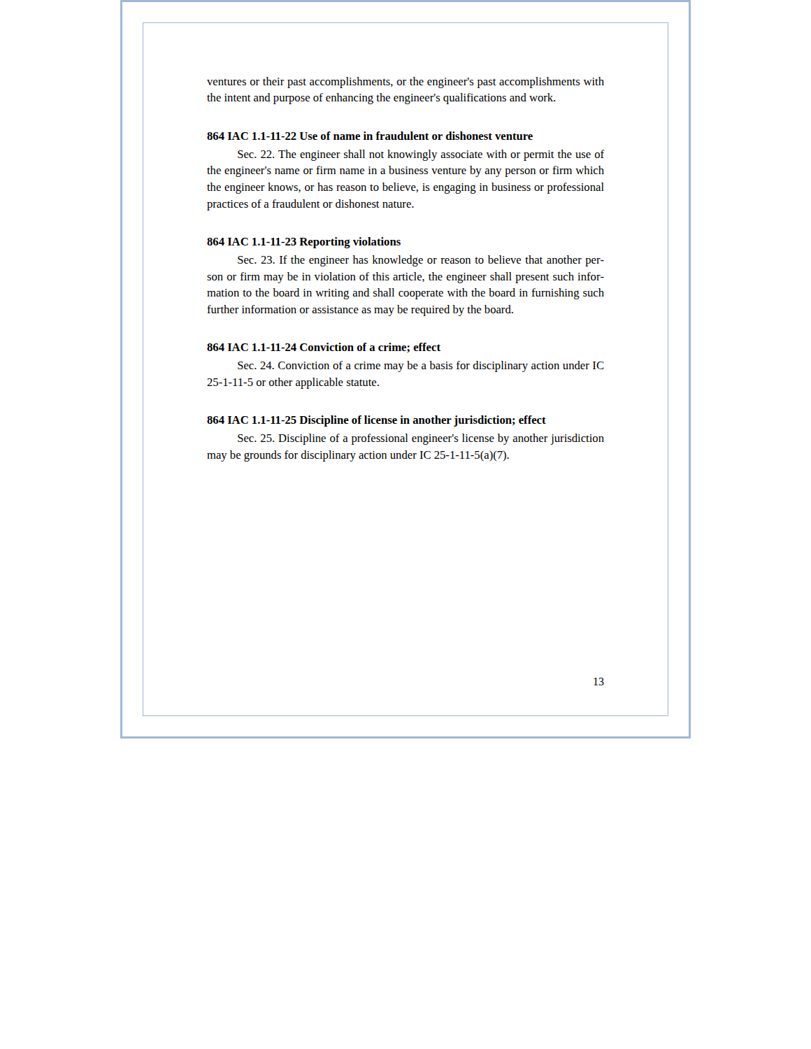ventures or their past accomplishments, or the engineer's past accomplishments with the intent and purpose of enhancing the engineer's qualifications and work.
864 IAC 1.1-11-22 Use of name in fraudulent or dishonest venture
Sec. 22. The engineer shall not knowingly associate with or permit the use of the engineer's name or firm name in a business venture by any person or firm which the engineer knows, or has reason to believe, is engaging in business or professional practices of a fraudulent or dishonest nature.
864 IAC 1.1-11-23 Reporting violations
Sec. 23. If the engineer has knowledge or reason to believe that another person or firm may be in violation of this article, the engineer shall present such information to the board in writing and shall cooperate with the board in furnishing such further information or assistance as may be required by the board.
864 IAC 1.1-11-24 Conviction of a crime; effect
Sec. 24. Conviction of a crime may be a basis for disciplinary action under IC 25-1-11-5 or other applicable statute.
864 IAC 1.1-11-25 Discipline of license in another jurisdiction; effect
Sec. 25. Discipline of a professional engineer's license by another jurisdiction may be grounds for disciplinary action under IC 25-1-11-5(a)(7).
13